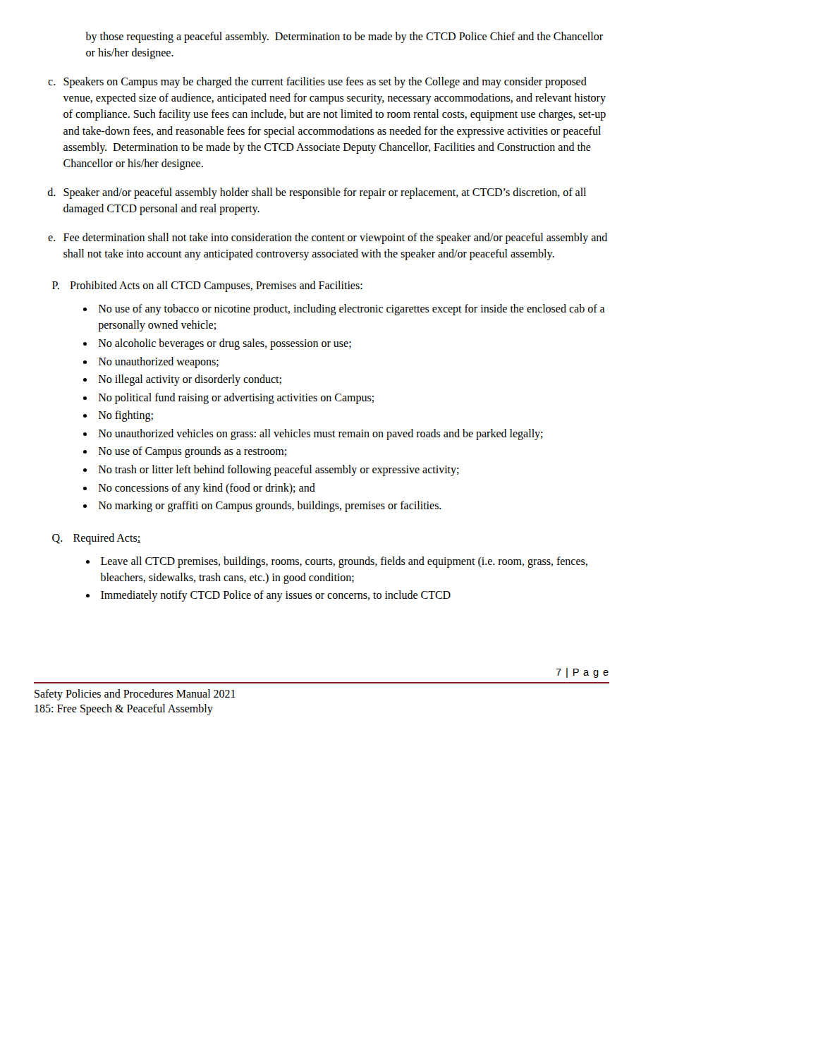by those requesting a peaceful assembly. Determination to be made by the CTCD Police Chief and the Chancellor or his/her designee.
Speakers on Campus may be charged the current facilities use fees as set by the College and may consider proposed venue, expected size of audience, anticipated need for campus security, necessary accommodations, and relevant history of compliance. Such facility use fees can include, but are not limited to room rental costs, equipment use charges, set-up and take-down fees, and reasonable fees for special accommodations as needed for the expressive activities or peaceful assembly. Determination to be made by the CTCD Associate Deputy Chancellor, Facilities and Construction and the Chancellor or his/her designee.
Speaker and/or peaceful assembly holder shall be responsible for repair or replacement, at CTCD’s discretion, of all damaged CTCD personal and real property.
Fee determination shall not take into consideration the content or viewpoint of the speaker and/or peaceful assembly and shall not take into account any anticipated controversy associated with the speaker and/or peaceful assembly.
P. Prohibited Acts on all CTCD Campuses, Premises and Facilities:
No use of any tobacco or nicotine product, including electronic cigarettes except for inside the enclosed cab of a personally owned vehicle;
No alcoholic beverages or drug sales, possession or use;
No unauthorized weapons;
No illegal activity or disorderly conduct;
No political fund raising or advertising activities on Campus;
No fighting;
No unauthorized vehicles on grass: all vehicles must remain on paved roads and be parked legally;
No use of Campus grounds as a restroom;
No trash or litter left behind following peaceful assembly or expressive activity;
No concessions of any kind (food or drink); and
No marking or graffiti on Campus grounds, buildings, premises or facilities.
Q. Required Acts:
Leave all CTCD premises, buildings, rooms, courts, grounds, fields and equipment (i.e. room, grass, fences, bleachers, sidewalks, trash cans, etc.) in good condition;
Immediately notify CTCD Police of any issues or concerns, to include CTCD
7 | P a g e
Safety Policies and Procedures Manual 2021
185: Free Speech & Peaceful Assembly